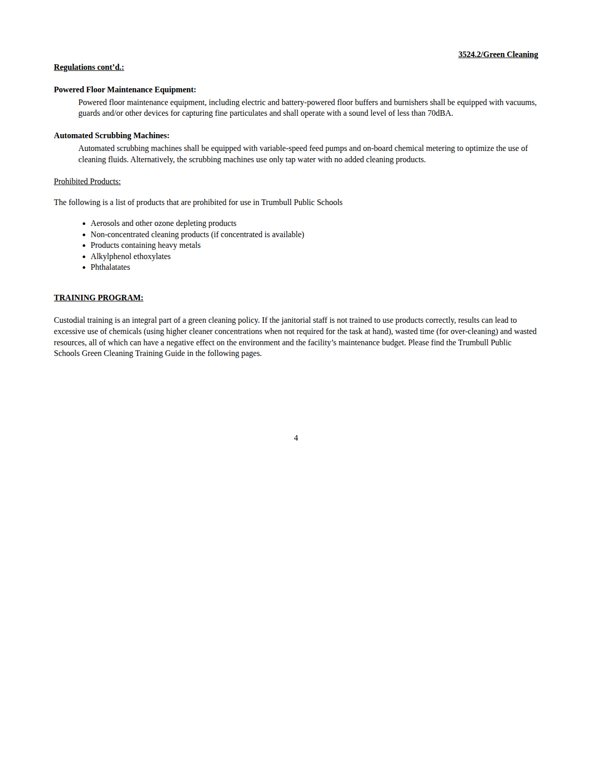3524.2/Green Cleaning
Regulations cont’d.:
Powered Floor Maintenance Equipment:
Powered floor maintenance equipment, including electric and battery-powered floor buffers and burnishers shall be equipped with vacuums, guards and/or other devices for capturing fine particulates and shall operate with a sound level of less than 70dBA.
Automated Scrubbing Machines:
Automated scrubbing machines shall be equipped with variable-speed feed pumps and on-board chemical metering to optimize the use of cleaning fluids. Alternatively, the scrubbing machines use only tap water with no added cleaning products.
Prohibited Products:
The following is a list of products that are prohibited for use in Trumbull Public Schools
Aerosols and other ozone depleting products
Non-concentrated cleaning products (if concentrated is available)
Products containing heavy metals
Alkylphenol ethoxylates
Phthalatates
TRAINING PROGRAM:
Custodial training is an integral part of a green cleaning policy. If the janitorial staff is not trained to use products correctly, results can lead to excessive use of chemicals (using higher cleaner concentrations when not required for the task at hand), wasted time (for over-cleaning) and wasted resources, all of which can have a negative effect on the environment and the facility’s maintenance budget. Please find the Trumbull Public Schools Green Cleaning Training Guide in the following pages.
4